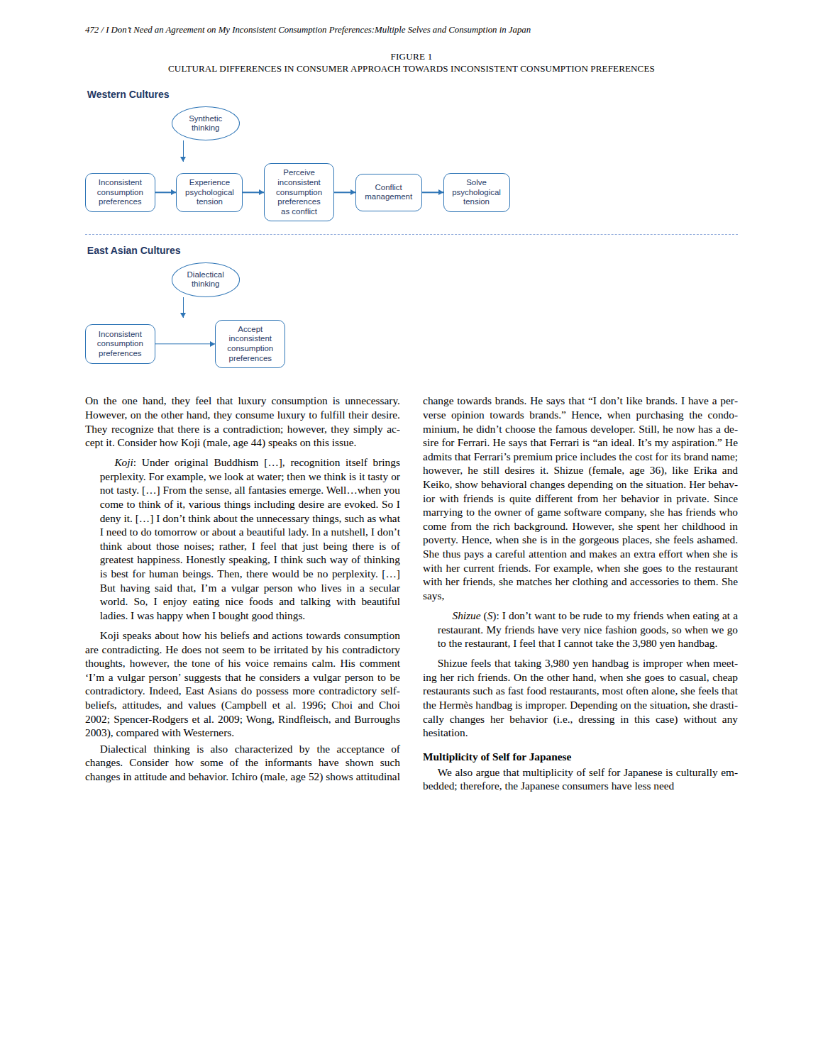472 / I Don’t Need an Agreement on My Inconsistent Consumption Preferences:Multiple Selves and Consumption in Japan
FIGURE 1 CULTURAL DIFFERENCES IN CONSUMER APPROACH TOWARDS INCONSISTENT CONSUMPTION PREFERENCES
Western Cultures
Synthetic
thinking
Inconsistent
consumption
preferences
Experience
psychological
tension
Perceive
inconsistent
consumption
preferences
as conflict
Conflict
management
Solve
psychological
tension
East Asian Cultures
Dialectical
thinking
Inconsistent
consumption
preferences
Accept
inconsistent
consumption
preferences
On the one hand, they feel that luxury consumption is unnecessary. However, on the other hand, they consume luxury to fulfill their desire. They recognize that there is a contradiction; however, they simply accept it. Consider how Koji (male, age 44) speaks on this issue.
Koji: Under original Buddhism […], recognition itself brings perplexity. For example, we look at water; then we think is it tasty or not tasty. […] From the sense, all fantasies emerge. Well…when you come to think of it, various things including desire are evoked. So I deny it. […] I don’t think about the unnecessary things, such as what I need to do tomorrow or about a beautiful lady. In a nutshell, I don’t think about those noises; rather, I feel that just being there is of greatest happiness. Honestly speaking, I think such way of thinking is best for human beings. Then, there would be no perplexity. […] But having said that, I’m a vulgar person who lives in a secular world. So, I enjoy eating nice foods and talking with beautiful ladies. I was happy when I bought good things.
Koji speaks about how his beliefs and actions towards consumption are contradicting. He does not seem to be irritated by his contradictory thoughts, however, the tone of his voice remains calm. His comment ‘I’m a vulgar person’ suggests that he considers a vulgar person to be contradictory. Indeed, East Asians do possess more contradictory self-beliefs, attitudes, and values (Campbell et al. 1996; Choi and Choi 2002; Spencer-Rodgers et al. 2009; Wong, Rindfleisch, and Burroughs 2003), compared with Westerners.
Dialectical thinking is also characterized by the acceptance of changes. Consider how some of the informants have shown such changes in attitude and behavior. Ichiro (male, age 52) shows attitudinal change towards brands. He says that “I don’t like brands. I have a perverse opinion towards brands.” Hence, when purchasing the condominium, he didn’t choose the famous developer. Still, he now has a desire for Ferrari. He says that Ferrari is “an ideal. It’s my aspiration.” He admits that Ferrari’s premium price includes the cost for its brand name; however, he still desires it. Shizue (female, age 36), like Erika and Keiko, show behavioral changes depending on the situation. Her behavior with friends is quite different from her behavior in private. Since marrying to the owner of game software company, she has friends who come from the rich background. However, she spent her childhood in poverty. Hence, when she is in the gorgeous places, she feels ashamed. She thus pays a careful attention and makes an extra effort when she is with her current friends. For example, when she goes to the restaurant with her friends, she matches her clothing and accessories to them. She says,
Shizue (S): I don’t want to be rude to my friends when eating at a restaurant. My friends have very nice fashion goods, so when we go to the restaurant, I feel that I cannot take the 3,980 yen handbag.
Shizue feels that taking 3,980 yen handbag is improper when meeting her rich friends. On the other hand, when she goes to casual, cheap restaurants such as fast food restaurants, most often alone, she feels that the Hermès handbag is improper. Depending on the situation, she drastically changes her behavior (i.e., dressing in this case) without any hesitation.
Multiplicity of Self for Japanese
We also argue that multiplicity of self for Japanese is culturally embedded; therefore, the Japanese consumers have less need